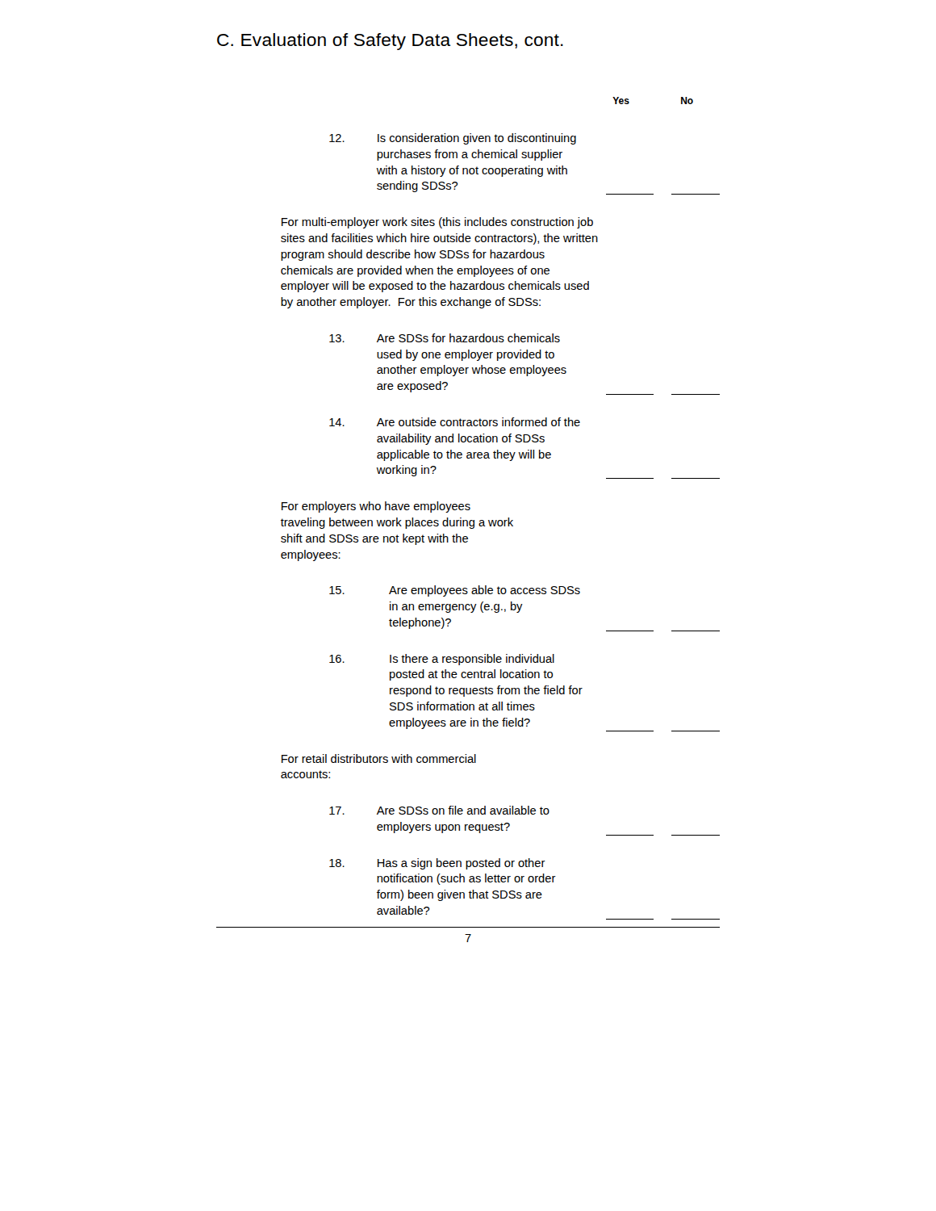C. Evaluation of Safety Data Sheets, cont.
Yes No
12.
Is consideration given to discontinuing purchases from a chemical supplier with a history of not cooperating with sending SDSs?
For multi-employer work sites (this includes construction job sites and facilities which hire outside contractors), the written program should describe how SDSs for hazardous chemicals are provided when the employees of one employer will be exposed to the hazardous chemicals used by another employer. For this exchange of SDSs:
13.
Are SDSs for hazardous chemicals used by one employer provided to another employer whose employees are exposed?
14.
Are outside contractors informed of the availability and location of SDSs applicable to the area they will be working in?
For employers who have employees traveling between work places during a work shift and SDSs are not kept with the employees:
15.
Are employees able to access SDSs in an emergency (e.g., by telephone)?
16.
Is there a responsible individual posted at the central location to respond to requests from the field for SDS information at all times employees are in the field?
For retail distributors with commercial accounts:
17.
Are SDSs on file and available to employers upon request?
18.
Has a sign been posted or other notification (such as letter or order form) been given that SDSs are available?
7